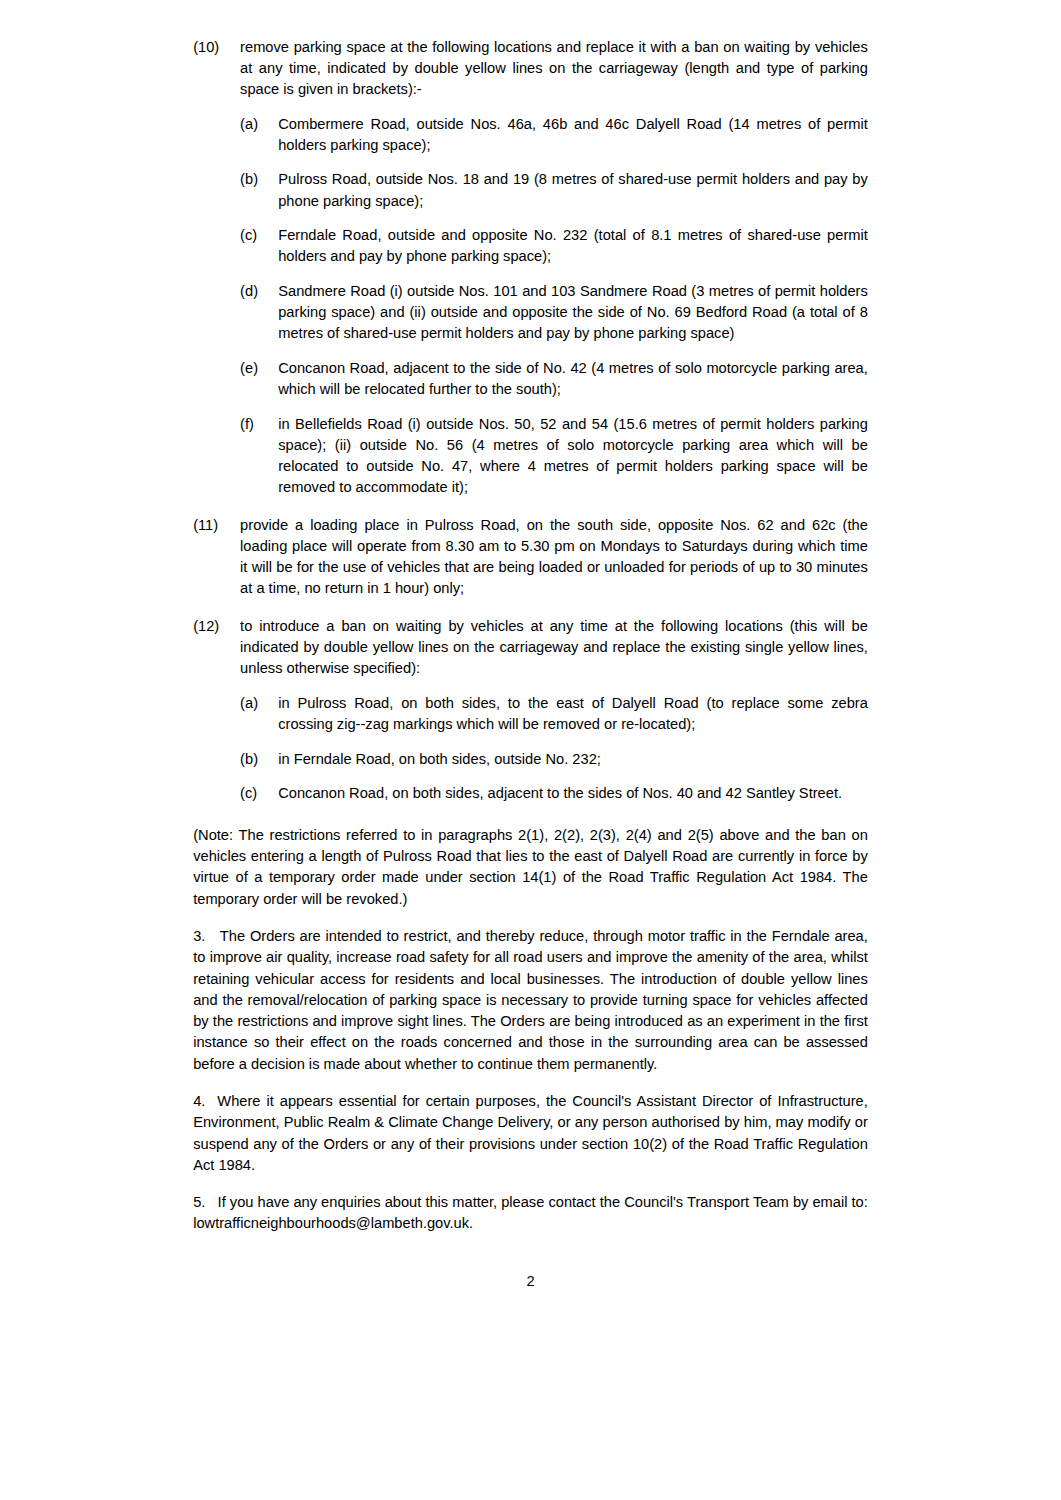(10) remove parking space at the following locations and replace it with a ban on waiting by vehicles at any time, indicated by double yellow lines on the carriageway (length and type of parking space is given in brackets):-
(a) Combermere Road, outside Nos. 46a, 46b and 46c Dalyell Road (14 metres of permit holders parking space);
(b) Pulross Road, outside Nos. 18 and 19 (8 metres of shared-use permit holders and pay by phone parking space);
(c) Ferndale Road, outside and opposite No. 232 (total of 8.1 metres of shared-use permit holders and pay by phone parking space);
(d) Sandmere Road (i) outside Nos. 101 and 103 Sandmere Road (3 metres of permit holders parking space) and (ii) outside and opposite the side of No. 69 Bedford Road (a total of 8 metres of shared-use permit holders and pay by phone parking space)
(e) Concanon Road, adjacent to the side of No. 42 (4 metres of solo motorcycle parking area, which will be relocated further to the south);
(f) in Bellefields Road (i) outside Nos. 50, 52 and 54 (15.6 metres of permit holders parking space); (ii) outside No. 56 (4 metres of solo motorcycle parking area which will be relocated to outside No. 47, where 4 metres of permit holders parking space will be removed to accommodate it);
(11) provide a loading place in Pulross Road, on the south side, opposite Nos. 62 and 62c (the loading place will operate from 8.30 am to 5.30 pm on Mondays to Saturdays during which time it will be for the use of vehicles that are being loaded or unloaded for periods of up to 30 minutes at a time, no return in 1 hour) only;
(12) to introduce a ban on waiting by vehicles at any time at the following locations (this will be indicated by double yellow lines on the carriageway and replace the existing single yellow lines, unless otherwise specified):
(a) in Pulross Road, on both sides, to the east of Dalyell Road (to replace some zebra crossing zig--zag markings which will be removed or re-located);
(b) in Ferndale Road, on both sides, outside No. 232;
(c) Concanon Road, on both sides, adjacent to the sides of Nos. 40 and 42 Santley Street.
(Note: The restrictions referred to in paragraphs 2(1), 2(2), 2(3), 2(4) and 2(5) above and the ban on vehicles entering a length of Pulross Road that lies to the east of Dalyell Road are currently in force by virtue of a temporary order made under section 14(1) of the Road Traffic Regulation Act 1984. The temporary order will be revoked.)
3. The Orders are intended to restrict, and thereby reduce, through motor traffic in the Ferndale area, to improve air quality, increase road safety for all road users and improve the amenity of the area, whilst retaining vehicular access for residents and local businesses. The introduction of double yellow lines and the removal/relocation of parking space is necessary to provide turning space for vehicles affected by the restrictions and improve sight lines. The Orders are being introduced as an experiment in the first instance so their effect on the roads concerned and those in the surrounding area can be assessed before a decision is made about whether to continue them permanently.
4. Where it appears essential for certain purposes, the Council's Assistant Director of Infrastructure, Environment, Public Realm & Climate Change Delivery, or any person authorised by him, may modify or suspend any of the Orders or any of their provisions under section 10(2) of the Road Traffic Regulation Act 1984.
5. If you have any enquiries about this matter, please contact the Council's Transport Team by email to: lowtrafficneighbourhoods@lambeth.gov.uk.
2